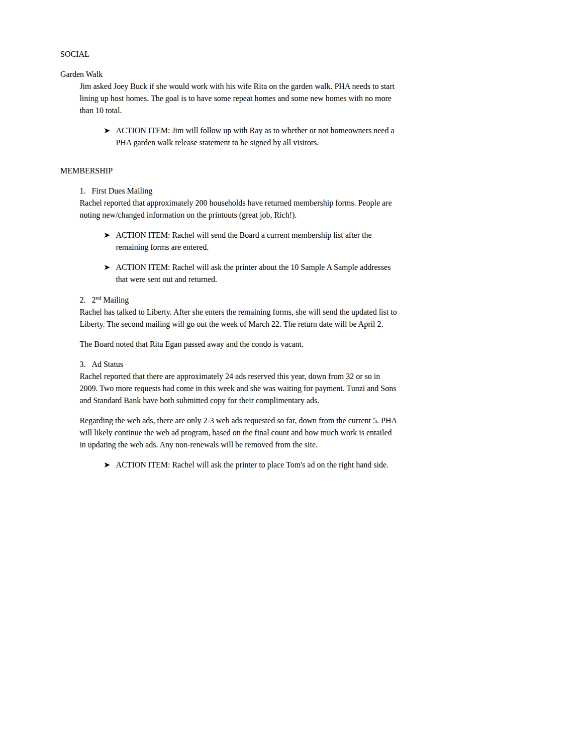SOCIAL
Garden Walk
Jim asked Joey Buck if she would work with his wife Rita on the garden walk. PHA needs to start lining up host homes. The goal is to have some repeat homes and some new homes with no more than 10 total.
ACTION ITEM: Jim will follow up with Ray as to whether or not homeowners need a PHA garden walk release statement to be signed by all visitors.
MEMBERSHIP
1. First Dues Mailing
Rachel reported that approximately 200 households have returned membership forms. People are noting new/changed information on the printouts (great job, Rich!).
ACTION ITEM: Rachel will send the Board a current membership list after the remaining forms are entered.
ACTION ITEM: Rachel will ask the printer about the 10 Sample A Sample addresses that were sent out and returned.
2. 2nd Mailing
Rachel has talked to Liberty. After she enters the remaining forms, she will send the updated list to Liberty. The second mailing will go out the week of March 22. The return date will be April 2.
The Board noted that Rita Egan passed away and the condo is vacant.
3. Ad Status
Rachel reported that there are approximately 24 ads reserved this year, down from 32 or so in 2009. Two more requests had come in this week and she was waiting for payment. Tunzi and Sons and Standard Bank have both submitted copy for their complimentary ads.
Regarding the web ads, there are only 2-3 web ads requested so far, down from the current 5. PHA will likely continue the web ad program, based on the final count and how much work is entailed in updating the web ads. Any non-renewals will be removed from the site.
ACTION ITEM: Rachel will ask the printer to place Tom's ad on the right hand side.